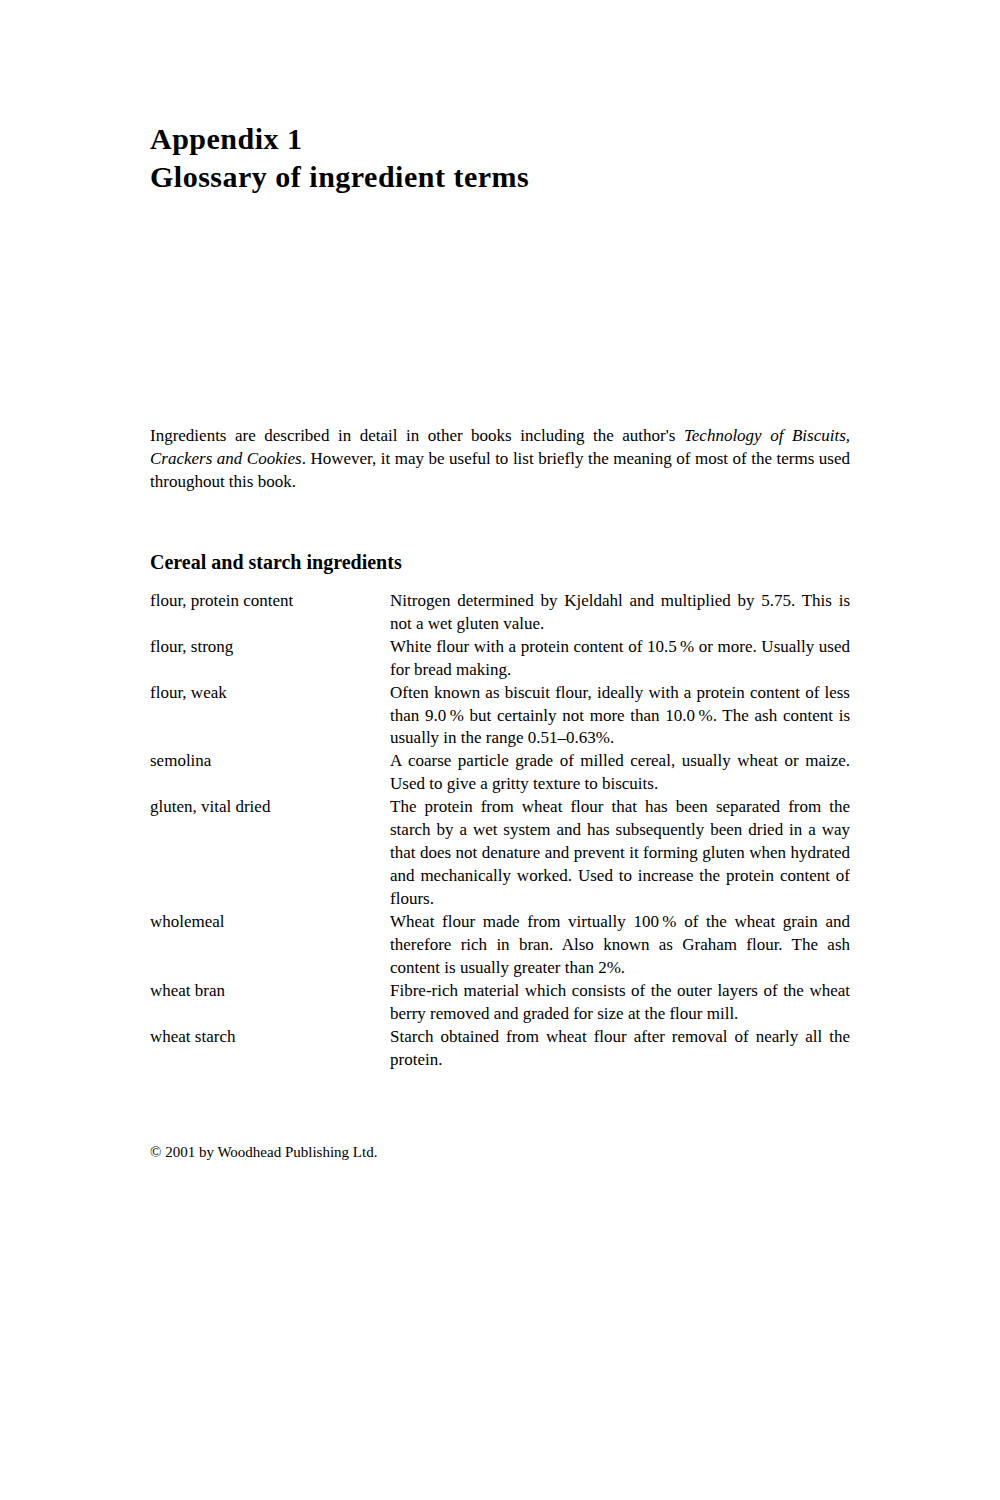Appendix 1
Glossary of ingredient terms
Ingredients are described in detail in other books including the author's Technology of Biscuits, Crackers and Cookies. However, it may be useful to list briefly the meaning of most of the terms used throughout this book.
Cereal and starch ingredients
flour, protein content
Nitrogen determined by Kjeldahl and multiplied by 5.75. This is not a wet gluten value.
flour, strong
White flour with a protein content of 10.5 % or more. Usually used for bread making.
flour, weak
Often known as biscuit flour, ideally with a protein content of less than 9.0 % but certainly not more than 10.0 %. The ash content is usually in the range 0.51–0.63%.
semolina
A coarse particle grade of milled cereal, usually wheat or maize. Used to give a gritty texture to biscuits.
gluten, vital dried
The protein from wheat flour that has been separated from the starch by a wet system and has subsequently been dried in a way that does not denature and prevent it forming gluten when hydrated and mechanically worked. Used to increase the protein content of flours.
wholemeal
Wheat flour made from virtually 100 % of the wheat grain and therefore rich in bran. Also known as Graham flour. The ash content is usually greater than 2%.
wheat bran
Fibre-rich material which consists of the outer layers of the wheat berry removed and graded for size at the flour mill.
wheat starch
Starch obtained from wheat flour after removal of nearly all the protein.
© 2001 by Woodhead Publishing Ltd.